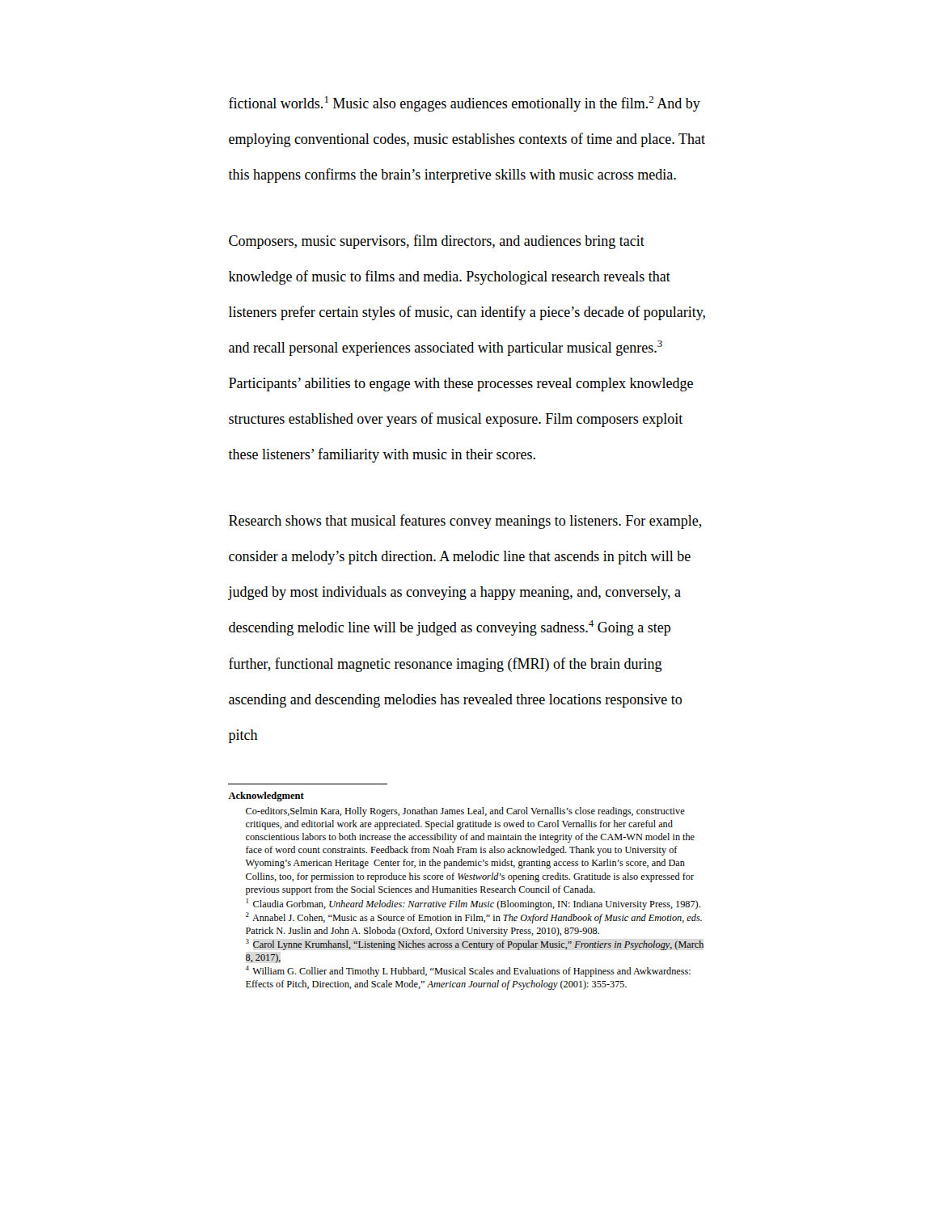fictional worlds.1 Music also engages audiences emotionally in the film.2 And by employing conventional codes, music establishes contexts of time and place. That this happens confirms the brain’s interpretive skills with music across media.
Composers, music supervisors, film directors, and audiences bring tacit knowledge of music to films and media. Psychological research reveals that listeners prefer certain styles of music, can identify a piece’s decade of popularity, and recall personal experiences associated with particular musical genres.3 Participants’ abilities to engage with these processes reveal complex knowledge structures established over years of musical exposure. Film composers exploit these listeners’ familiarity with music in their scores.
Research shows that musical features convey meanings to listeners. For example, consider a melody’s pitch direction. A melodic line that ascends in pitch will be judged by most individuals as conveying a happy meaning, and, conversely, a descending melodic line will be judged as conveying sadness.4 Going a step further, functional magnetic resonance imaging (fMRI) of the brain during ascending and descending melodies has revealed three locations responsive to pitch
Acknowledgment
Co-editors,Selmin Kara, Holly Rogers, Jonathan James Leal, and Carol Vernallis’s close readings, constructive critiques, and editorial work are appreciated. Special gratitude is owed to Carol Vernallis for her careful and conscientious labors to both increase the accessibility of and maintain the integrity of the CAM-WN model in the face of word count constraints. Feedback from Noah Fram is also acknowledged. Thank you to University of Wyoming’s American Heritage Center for, in the pandemic’s midst, granting access to Karlin’s score, and Dan Collins, too, for permission to reproduce his score of Westworld’s opening credits. Gratitude is also expressed for previous support from the Social Sciences and Humanities Research Council of Canada.
1 Claudia Gorbman, Unheard Melodies: Narrative Film Music (Bloomington, IN: Indiana University Press, 1987).
2 Annabel J. Cohen, “Music as a Source of Emotion in Film,” in The Oxford Handbook of Music and Emotion, eds. Patrick N. Juslin and John A. Sloboda (Oxford, Oxford University Press, 2010), 879-908.
3 Carol Lynne Krumhansl, “Listening Niches across a Century of Popular Music,” Frontiers in Psychology, (March 8, 2017),
4 William G. Collier and Timothy L Hubbard, “Musical Scales and Evaluations of Happiness and Awkwardness: Effects of Pitch, Direction, and Scale Mode,” American Journal of Psychology (2001): 355-375.